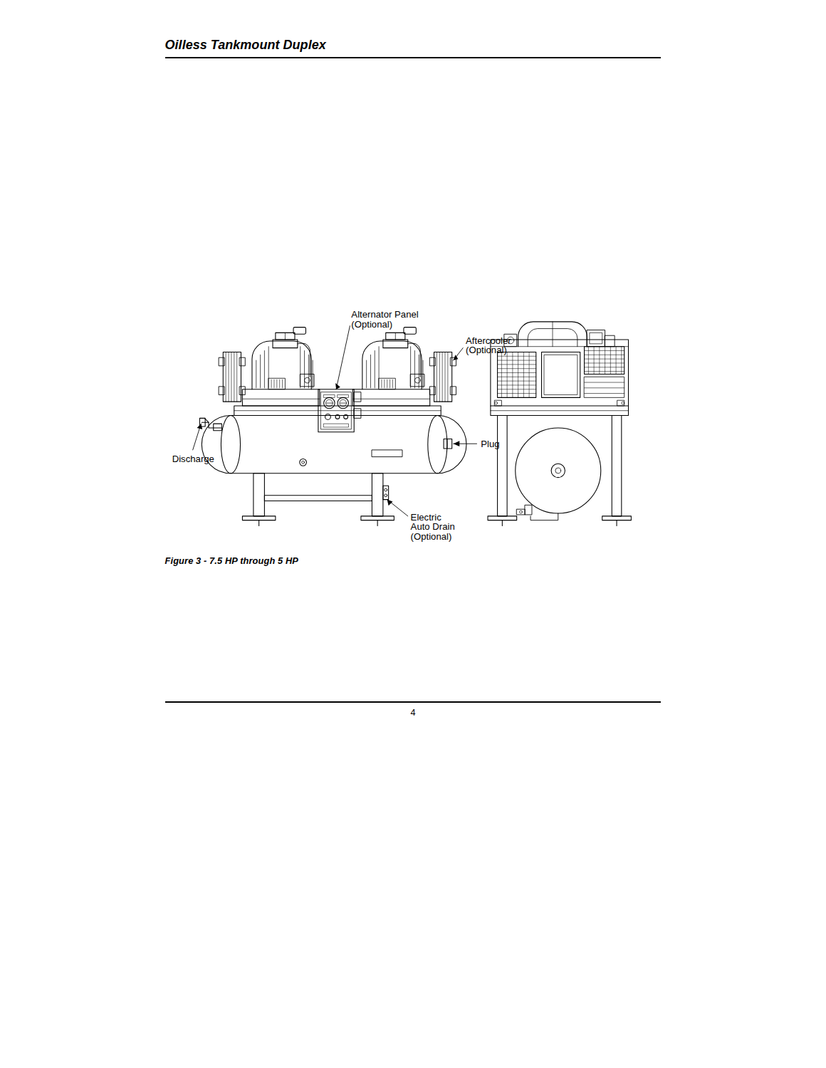Oilless Tankmount Duplex
Alternator Panel (Optional) Aftercooler (Optional) Plug Discharge Electric Auto Drain (Optional)
Figure 3 - 7.5 HP through 5 HP
4